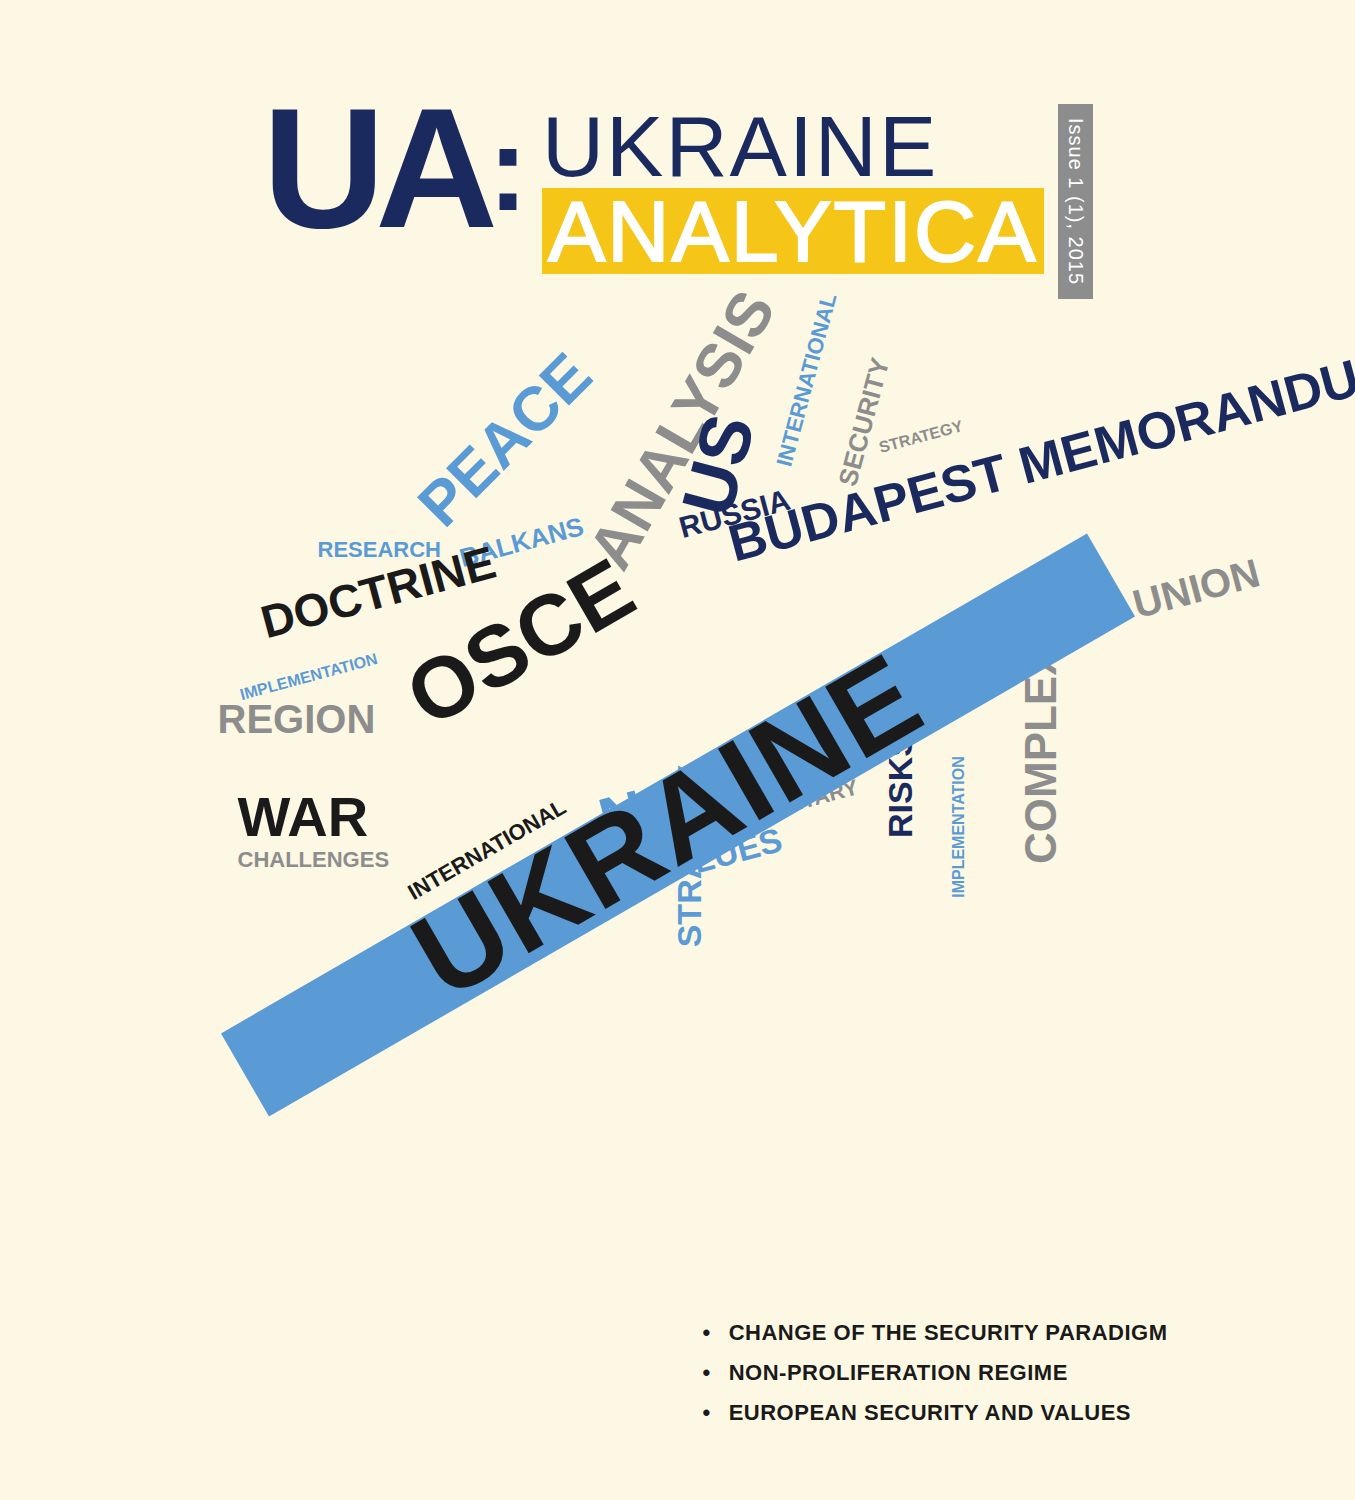UA:
UKRAINE ANALYTICA
Issue 1 (1), 2015
Peace Analysis US International Security Strategy Russia Budapest Memorandum Research Balkans Doctrine OSCE Implementation Region European Union Research War NATO System Military Risks Complexity Challenges International Organizations Strategy Values Implementation
UKRAINE
Change of the Security Paradigm
Non‑Proliferation Regime
European Security and Values